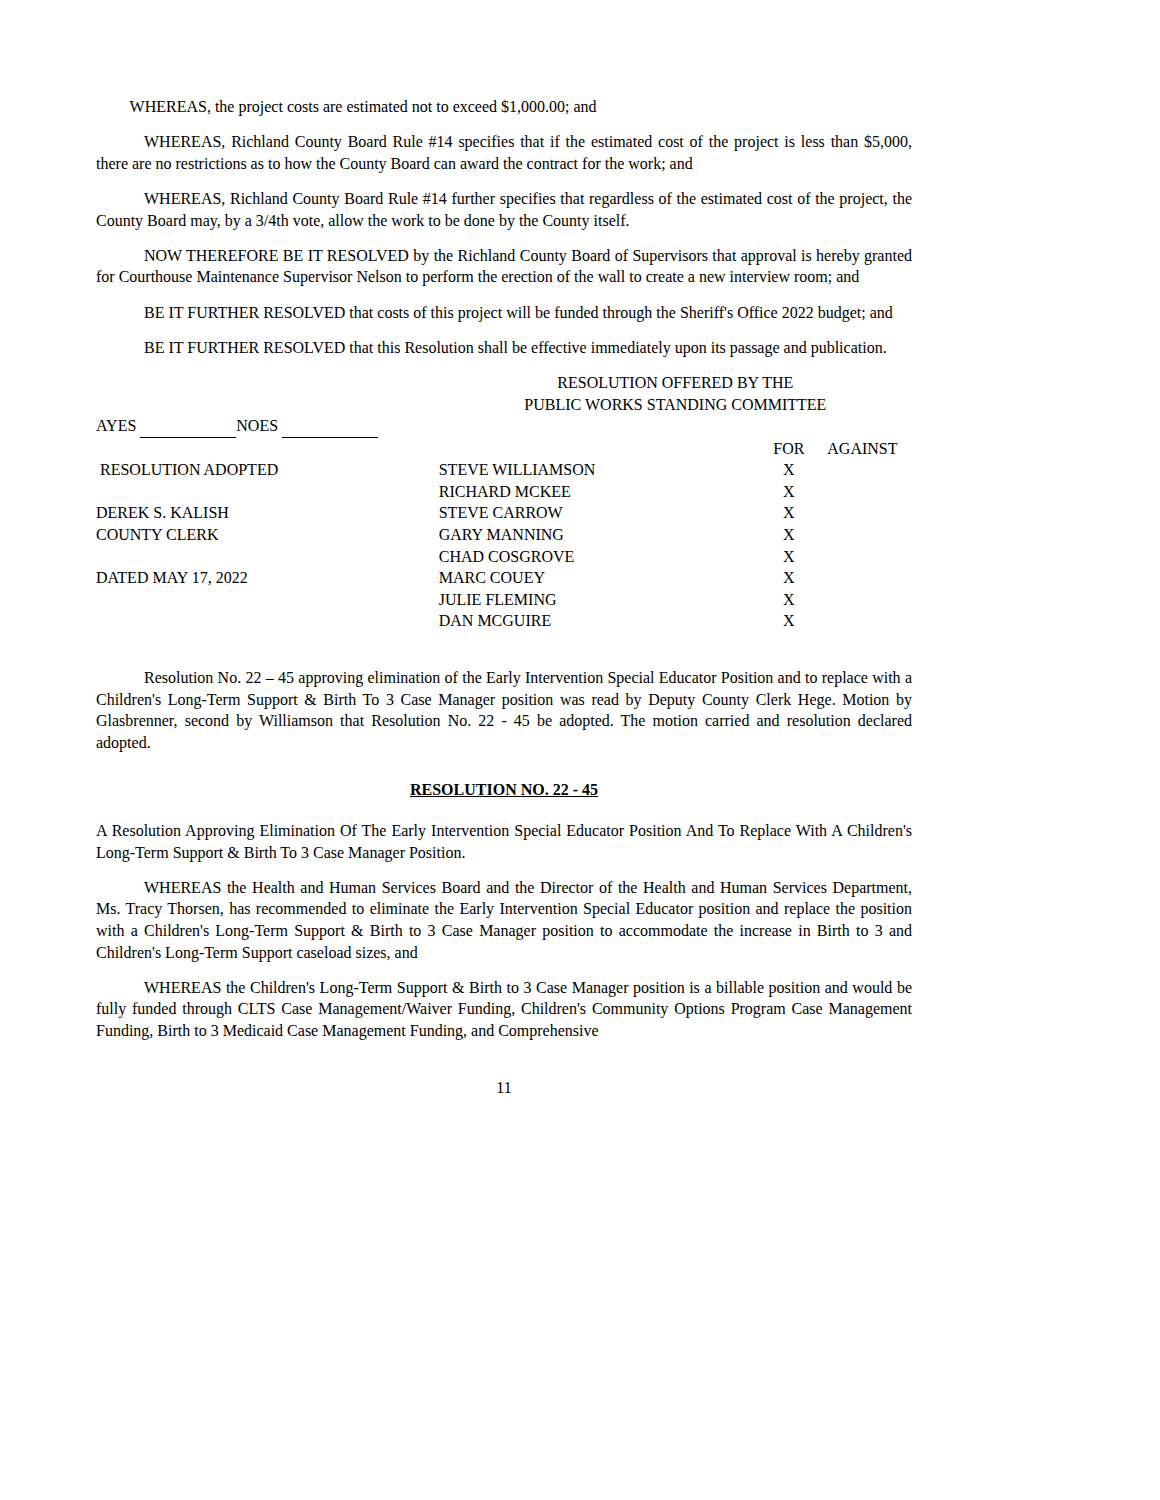WHEREAS, the project costs are estimated not to exceed $1,000.00; and
WHEREAS, Richland County Board Rule #14 specifies that if the estimated cost of the project is less than $5,000, there are no restrictions as to how the County Board can award the contract for the work; and
WHEREAS, Richland County Board Rule #14 further specifies that regardless of the estimated cost of the project, the County Board may, by a 3/4th vote, allow the work to be done by the County itself.
NOW THEREFORE BE IT RESOLVED by the Richland County Board of Supervisors that approval is hereby granted for Courthouse Maintenance Supervisor Nelson to perform the erection of the wall to create a new interview room; and
BE IT FURTHER RESOLVED that costs of this project will be funded through the Sheriff's Office 2022 budget; and
BE IT FURTHER RESOLVED that this Resolution shall be effective immediately upon its passage and publication.
| | RESOLUTION OFFERED BY THE PUBLIC WORKS STANDING COMMITTEE |
| AYES NOES | |
| | / / FOR / AGAINST / |
| RESOLUTION ADOPTED | / STEVE WILLIAMSON / X / / |
| | / RICHARD MCKEE / X / / |
| DEREK S. KALISH | / STEVE CARROW / X / / |
| COUNTY CLERK | / GARY MANNING / X / / |
| | / CHAD COSGROVE / X / / |
| DATED MAY 17, 2022 | / MARC COUEY / X / / |
| | / JULIE FLEMING / X / / |
| | / DAN MCGUIRE / X / / |
Resolution No. 22 – 45 approving elimination of the Early Intervention Special Educator Position and to replace with a Children's Long-Term Support & Birth To 3 Case Manager position was read by Deputy County Clerk Hege. Motion by Glasbrenner, second by Williamson that Resolution No. 22 - 45 be adopted. The motion carried and resolution declared adopted.
RESOLUTION NO. 22 - 45
A Resolution Approving Elimination Of The Early Intervention Special Educator Position And To Replace With A Children's Long-Term Support & Birth To 3 Case Manager Position.
WHEREAS the Health and Human Services Board and the Director of the Health and Human Services Department, Ms. Tracy Thorsen, has recommended to eliminate the Early Intervention Special Educator position and replace the position with a Children's Long-Term Support & Birth to 3 Case Manager position to accommodate the increase in Birth to 3 and Children's Long-Term Support caseload sizes, and
WHEREAS the Children's Long-Term Support & Birth to 3 Case Manager position is a billable position and would be fully funded through CLTS Case Management/Waiver Funding, Children's Community Options Program Case Management Funding, Birth to 3 Medicaid Case Management Funding, and Comprehensive
11